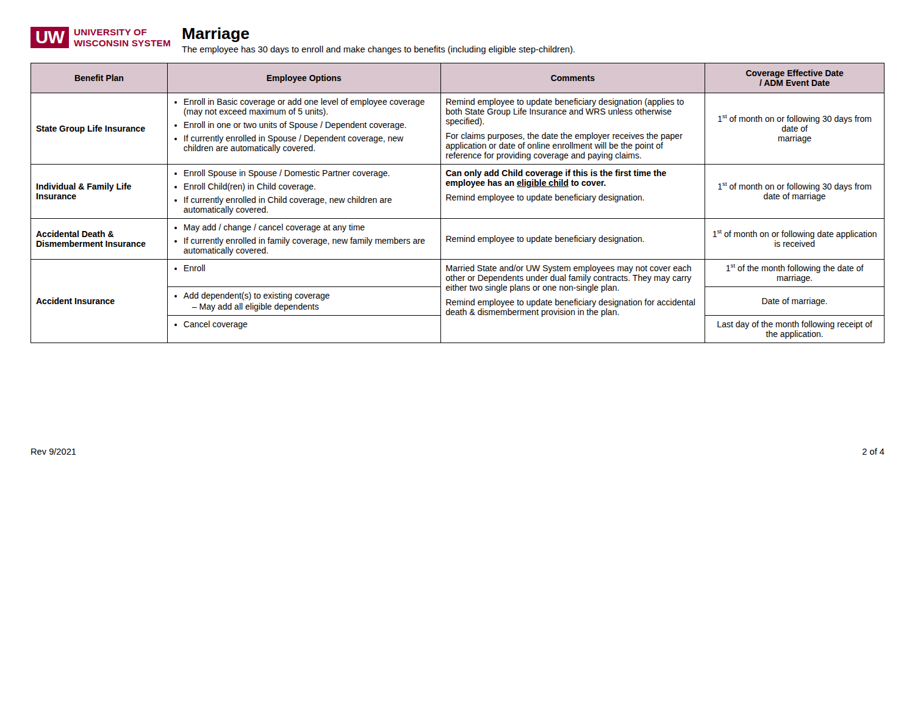UW UNIVERSITY OF
WISCONSIN SYSTEM
Marriage
The employee has 30 days to enroll and make changes to benefits (including eligible step-children).
| Benefit Plan | Employee Options | Comments | Coverage Effective Date / ADM Event Date |
| --- | --- | --- | --- |
| State Group Life Insurance | Enroll in Basic coverage or add one level of employee coverage (may not exceed maximum of 5 units). Enroll in one or two units of Spouse / Dependent coverage. If currently enrolled in Spouse / Dependent coverage, new children are automatically covered. | Remind employee to update beneficiary designation (applies to both State Group Life Insurance and WRS unless otherwise specified). For claims purposes, the date the employer receives the paper application or date of online enrollment will be the point of reference for providing coverage and paying claims. | 1 st of month on or following 30 days from date of marriage |
| Individual & Family Life Insurance | Enroll Spouse in Spouse / Domestic Partner coverage. Enroll Child(ren) in Child coverage. If currently enrolled in Child coverage, new children are automatically covered. | Can only add Child coverage if this is the first time the employee has an eligible child to cover. Remind employee to update beneficiary designation. | 1 st of month on or following 30 days from date of marriage |
| Accidental Death & Dismemberment Insurance | May add / change / cancel coverage at any time If currently enrolled in family coverage, new family members are automatically covered. | Remind employee to update beneficiary designation. | 1 st of month on or following date application is received |
| Accident Insurance | Enroll | Married State and/or UW System employees may not cover each other or Dependents under dual family contracts. They may carry either two single plans or one non-single plan. Remind employee to update beneficiary designation for accidental death & dismemberment provision in the plan. | 1 st of the month following the date of marriage. |
| Add dependent(s) to existing coverage May add all eligible dependents | Date of marriage. |
| Cancel coverage | Last day of the month following receipt of the application. |
Rev 9/2021 2 of 4